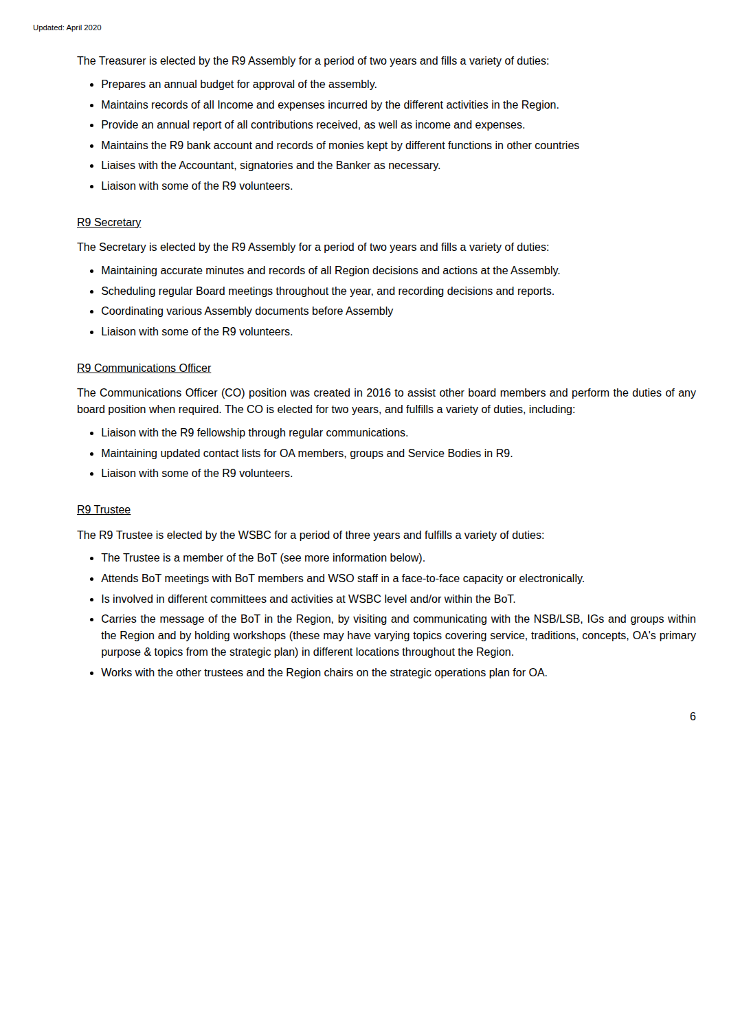Updated: April 2020
The Treasurer is elected by the R9 Assembly for a period of two years and fills a variety of duties:
Prepares an annual budget for approval of the assembly.
Maintains records of all Income and expenses incurred by the different activities in the Region.
Provide an annual report of all contributions received, as well as income and expenses.
Maintains the R9 bank account and records of monies kept by different functions in other countries
Liaises with the Accountant, signatories and the Banker as necessary.
Liaison with some of the R9 volunteers.
R9 Secretary
The Secretary is elected by the R9 Assembly for a period of two years and fills a variety of duties:
Maintaining accurate minutes and records of all Region decisions and actions at the Assembly.
Scheduling regular Board meetings throughout the year, and recording decisions and reports.
Coordinating various Assembly documents before Assembly
Liaison with some of the R9 volunteers.
R9 Communications Officer
The Communications Officer (CO) position was created in 2016 to assist other board members and perform the duties of any board position when required. The CO is elected for two years, and fulfills a variety of duties, including:
Liaison with the R9 fellowship through regular communications.
Maintaining updated contact lists for OA members, groups and Service Bodies in R9.
Liaison with some of the R9 volunteers.
R9 Trustee
The R9 Trustee is elected by the WSBC for a period of three years and fulfills a variety of duties:
The Trustee is a member of the BoT (see more information below).
Attends BoT meetings with BoT members and WSO staff in a face-to-face capacity or electronically.
Is involved in different committees and activities at WSBC level and/or within the BoT.
Carries the message of the BoT in the Region, by visiting and communicating with the NSB/LSB, IGs and groups within the Region and by holding workshops (these may have varying topics covering service, traditions, concepts, OA's primary purpose & topics from the strategic plan) in different locations throughout the Region.
Works with the other trustees and the Region chairs on the strategic operations plan for OA.
6